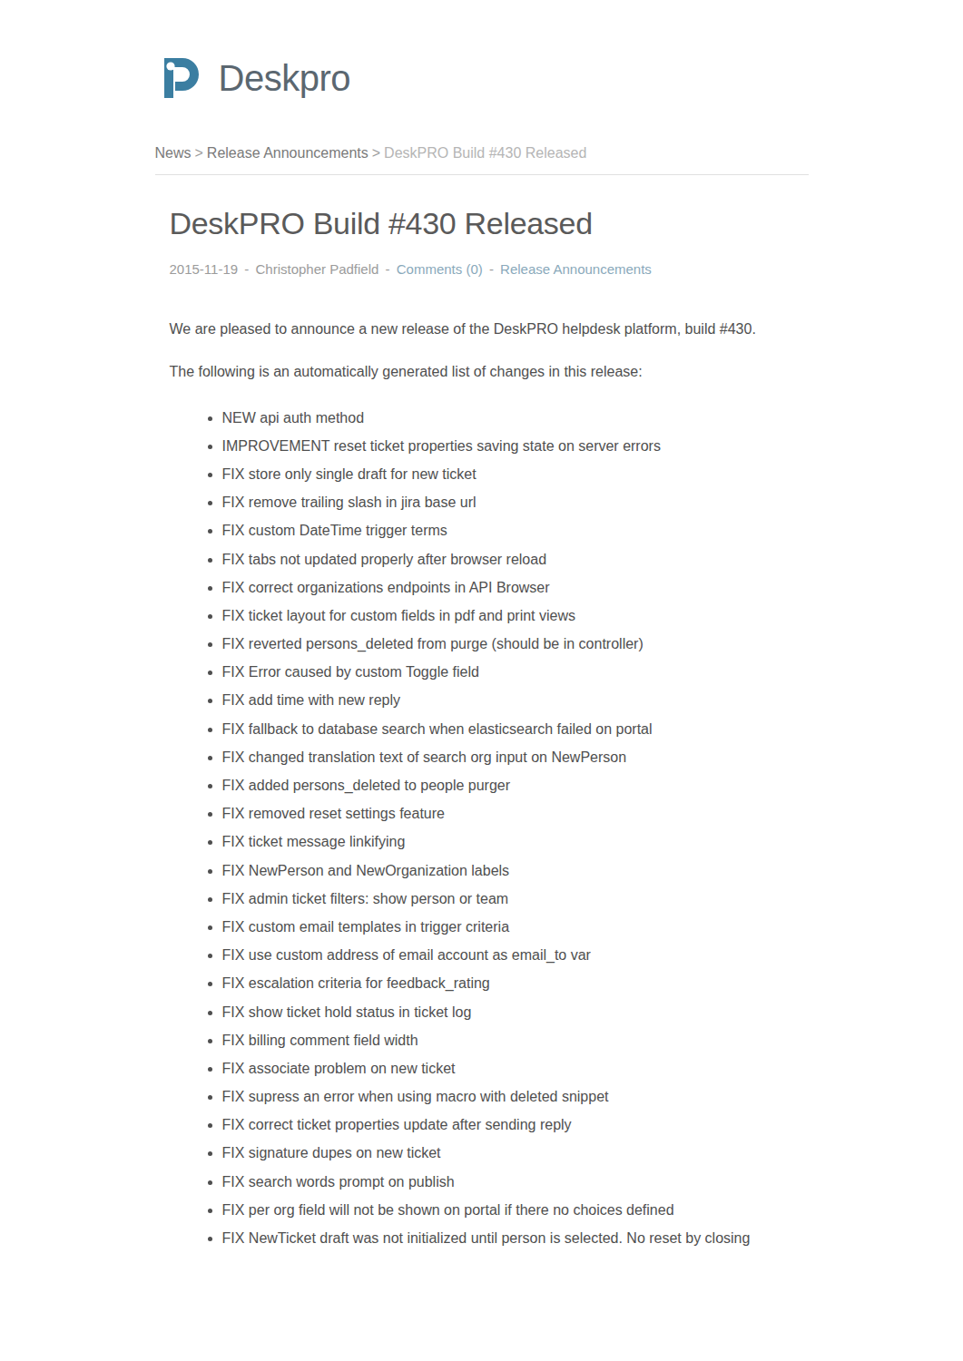Deskpro
News>Release Announcements>DeskPRO Build #430 Released
DeskPRO Build #430 Released
2015-11-19 - Christopher Padfield - Comments (0) - Release Announcements
We are pleased to announce a new release of the DeskPRO helpdesk platform, build #430.
The following is an automatically generated list of changes in this release:
NEW api auth method
IMPROVEMENT reset ticket properties saving state on server errors
FIX store only single draft for new ticket
FIX remove trailing slash in jira base url
FIX custom DateTime trigger terms
FIX tabs not updated properly after browser reload
FIX correct organizations endpoints in API Browser
FIX ticket layout for custom fields in pdf and print views
FIX reverted persons_deleted from purge (should be in controller)
FIX Error caused by custom Toggle field
FIX add time with new reply
FIX fallback to database search when elasticsearch failed on portal
FIX changed translation text of search org input on NewPerson
FIX added persons_deleted to people purger
FIX removed reset settings feature
FIX ticket message linkifying
FIX NewPerson and NewOrganization labels
FIX admin ticket filters: show person or team
FIX custom email templates in trigger criteria
FIX use custom address of email account as email_to var
FIX escalation criteria for feedback_rating
FIX show ticket hold status in ticket log
FIX billing comment field width
FIX associate problem on new ticket
FIX supress an error when using macro with deleted snippet
FIX correct ticket properties update after sending reply
FIX signature dupes on new ticket
FIX search words prompt on publish
FIX per org field will not be shown on portal if there no choices defined
FIX NewTicket draft was not initialized until person is selected. No reset by closing